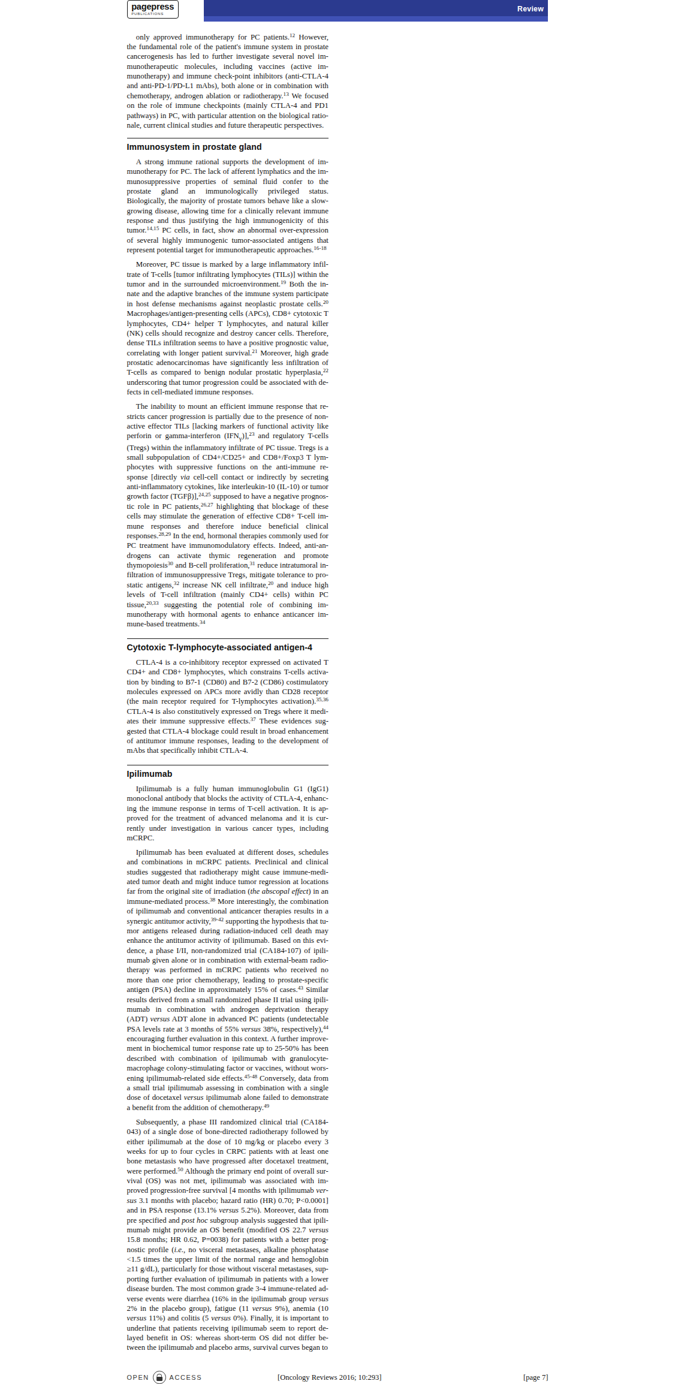page press publications
Review
only approved immunotherapy for PC patients.12 However, the fundamental role of the patient's immune system in prostate cancerogenesis has led to further investigate several novel immunotherapeutic molecules, including vaccines (active immunotherapy) and immune check-point inhibitors (anti-CTLA-4 and anti-PD-1/PD-L1 mAbs), both alone or in combination with chemotherapy, androgen ablation or radiotherapy.13 We focused on the role of immune checkpoints (mainly CTLA-4 and PD1 pathways) in PC, with particular attention on the biological rationale, current clinical studies and future therapeutic perspectives.
Immunosystem in prostate gland
A strong immune rational supports the development of immunotherapy for PC. The lack of afferent lymphatics and the immunosuppressive properties of seminal fluid confer to the prostate gland an immunologically privileged status. Biologically, the majority of prostate tumors behave like a slow-growing disease, allowing time for a clinically relevant immune response and thus justifying the high immunogenicity of this tumor.14,15 PC cells, in fact, show an abnormal over-expression of several highly immunogenic tumor-associated antigens that represent potential target for immunotherapeutic approaches.16-18
Moreover, PC tissue is marked by a large inflammatory infiltrate of T-cells [tumor infiltrating lymphocytes (TILs)] within the tumor and in the surrounded microenvironment.19 Both the innate and the adaptive branches of the immune system participate in host defense mechanisms against neoplastic prostate cells.20 Macrophages/antigen-presenting cells (APCs), CD8+ cytotoxic T lymphocytes, CD4+ helper T lymphocytes, and natural killer (NK) cells should recognize and destroy cancer cells. Therefore, dense TILs infiltration seems to have a positive prognostic value, correlating with longer patient survival.21 Moreover, high grade prostatic adenocarcinomas have significantly less infiltration of T-cells as compared to benign nodular prostatic hyperplasia,22 underscoring that tumor progression could be associated with defects in cell-mediated immune responses.
The inability to mount an efficient immune response that restricts cancer progression is partially due to the presence of non-active effector TILs [lacking markers of functional activity like perforin or gamma-interferon (IFNγ)],23 and regulatory T-cells (Tregs) within the inflammatory infiltrate of PC tissue. Tregs is a small subpopulation of CD4+/CD25+ and CD8+/Foxp3 T lymphocytes with suppressive functions on the anti-immune response [directly via cell-cell contact or indirectly by secreting anti-inflammatory cytokines, like interleukin-10 (IL-10) or tumor growth factor (TGFβ)],24,25 supposed to have a negative prognostic role in PC patients,26,27 highlighting that blockage of these cells may stimulate the generation of effective CD8+ T-cell immune responses and therefore induce beneficial clinical responses.28,29 In the end, hormonal therapies commonly used for PC treatment have immunomodulatory effects. Indeed, anti-androgens can activate thymic regeneration and promote thymopoiesis30 and B-cell proliferation,31 reduce intratumoral infiltration of immunosuppressive Tregs, mitigate tolerance to prostatic antigens,32 increase NK cell infiltrate,20 and induce high levels of T-cell infiltration (mainly CD4+ cells) within PC tissue,20,33 suggesting the potential role of combining immunotherapy with hormonal agents to enhance anticancer immune-based treatments.34
Cytotoxic T-lymphocyte-associated antigen-4
CTLA-4 is a co-inhibitory receptor expressed on activated T CD4+ and CD8+ lymphocytes, which constrains T-cells activation by binding to B7-1 (CD80) and B7-2 (CD86) costimulatory molecules expressed on APCs more avidly than CD28 receptor (the main receptor required for T-lymphocytes activation).35,36 CTLA-4 is also constitutively expressed on Tregs where it mediates their immune suppressive effects.37 These evidences suggested that CTLA-4 blockage could result in broad enhancement of antitumor immune responses, leading to the development of mAbs that specifically inhibit CTLA-4.
Ipilimumab
Ipilimumab is a fully human immunoglobulin G1 (IgG1) monoclonal antibody that blocks the activity of CTLA-4, enhancing the immune response in terms of T-cell activation. It is approved for the treatment of advanced melanoma and it is currently under investigation in various cancer types, including mCRPC.
Ipilimumab has been evaluated at different doses, schedules and combinations in mCRPC patients. Preclinical and clinical studies suggested that radiotherapy might cause immune-mediated tumor death and might induce tumor regression at locations far from the original site of irradiation (the abscopal effect) in an immune-mediated process.38 More interestingly, the combination of ipilimumab and conventional anticancer therapies results in a synergic antitumor activity,39-42 supporting the hypothesis that tumor antigens released during radiation-induced cell death may enhance the antitumor activity of ipilimumab. Based on this evidence, a phase I/II, non-randomized trial (CA184-107) of ipilimumab given alone or in combination with external-beam radiotherapy was performed in mCRPC patients who received no more than one prior chemotherapy, leading to prostate-specific antigen (PSA) decline in approximately 15% of cases.43 Similar results derived from a small randomized phase II trial using ipilimumab in combination with androgen deprivation therapy (ADT) versus ADT alone in advanced PC patients (undetectable PSA levels rate at 3 months of 55% versus 38%, respectively),44 encouraging further evaluation in this context. A further improvement in biochemical tumor response rate up to 25-50% has been described with combination of ipilimumab with granulocyte-macrophage colony-stimulating factor or vaccines, without worsening ipilimumab-related side effects.45-48 Conversely, data from a small trial ipilimumab assessing in combination with a single dose of docetaxel versus ipilimumab alone failed to demonstrate a benefit from the addition of chemotherapy.49
Subsequently, a phase III randomized clinical trial (CA184-043) of a single dose of bone-directed radiotherapy followed by either ipilimumab at the dose of 10 mg/kg or placebo every 3 weeks for up to four cycles in CRPC patients with at least one bone metastasis who have progressed after docetaxel treatment, were performed.50 Although the primary end point of overall survival (OS) was not met, ipilimumab was associated with improved progression-free survival [4 months with ipilimumab versus 3.1 months with placebo; hazard ratio (HR) 0.70; P<0.0001] and in PSA response (13.1% versus 5.2%). Moreover, data from pre specified and post hoc subgroup analysis suggested that ipilimumab might provide an OS benefit (modified OS 22.7 versus 15.8 months; HR 0.62, P=0038) for patients with a better prognostic profile (i.e., no visceral metastases, alkaline phosphatase <1.5 times the upper limit of the normal range and hemoglobin ≥11 g/dL), particularly for those without visceral metastases, supporting further evaluation of ipilimumab in patients with a lower disease burden. The most common grade 3-4 immune-related adverse events were diarrhea (16% in the ipilimumab group versus 2% in the placebo group), fatigue (11 versus 9%), anemia (10 versus 11%) and colitis (5 versus 0%). Finally, it is important to underline that patients receiving ipilimumab seem to report delayed benefit in OS: whereas short-term OS did not differ between the ipilimumab and placebo arms, survival curves began to
OPEN ACCESS
[Oncology Reviews 2016; 10:293]
[page 7]